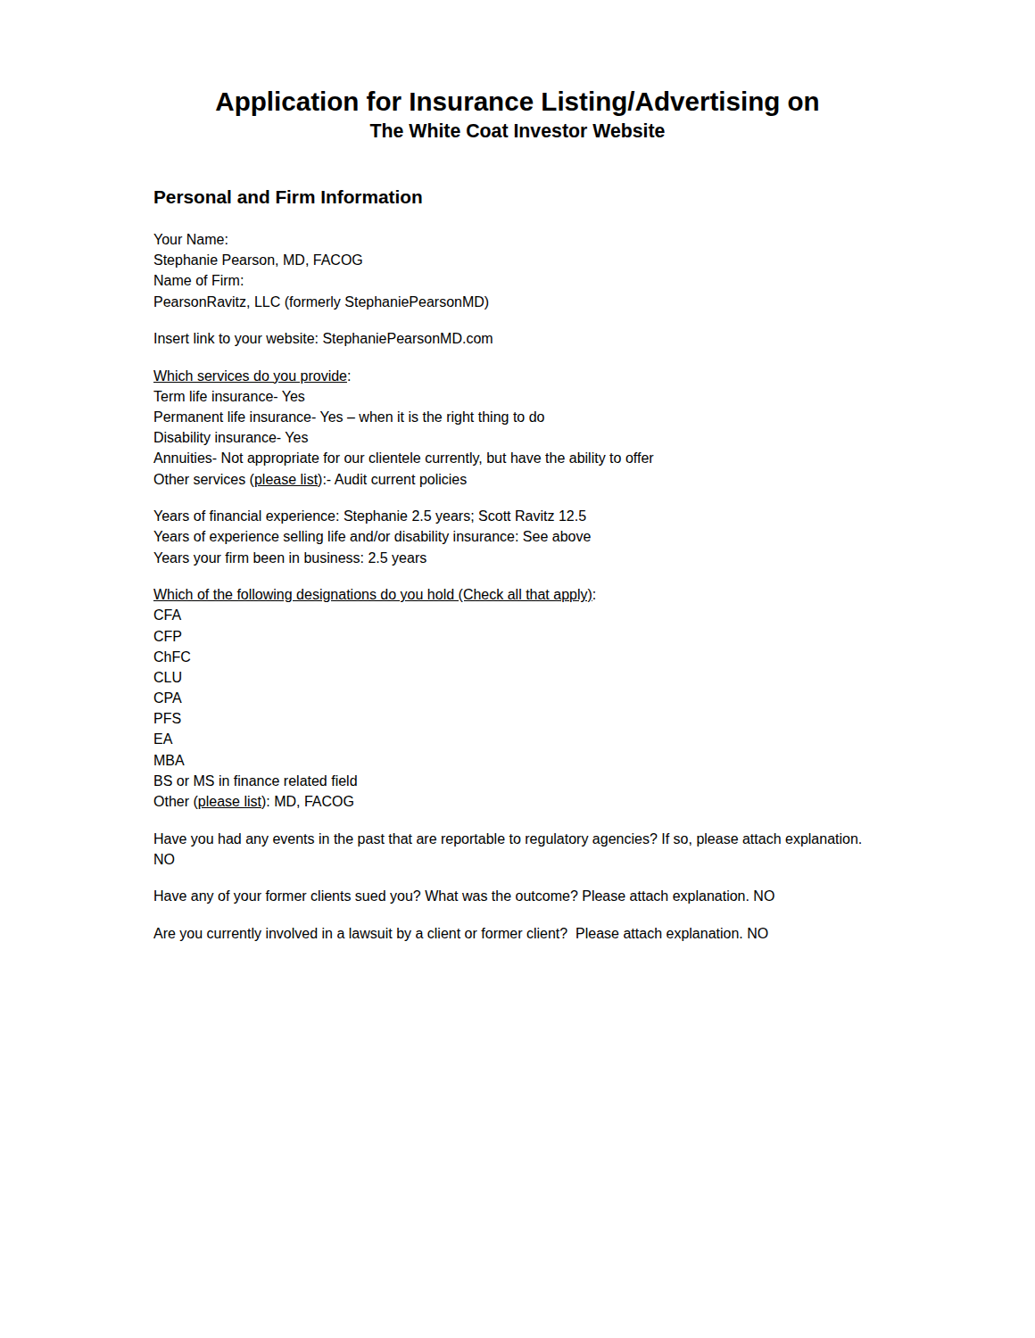Application for Insurance Listing/Advertising on The White Coat Investor Website
Personal and Firm Information
Your Name:
Stephanie Pearson, MD, FACOG
Name of Firm:
PearsonRavitz, LLC (formerly StephaniePearsonMD)
Insert link to your website: StephaniePearsonMD.com
Which services do you provide:
Term life insurance- Yes
Permanent life insurance- Yes – when it is the right thing to do
Disability insurance- Yes
Annuities- Not appropriate for our clientele currently, but have the ability to offer
Other services (please list):- Audit current policies
Years of financial experience: Stephanie 2.5 years; Scott Ravitz 12.5
Years of experience selling life and/or disability insurance: See above
Years your firm been in business: 2.5 years
Which of the following designations do you hold (Check all that apply):
CFA
CFP
ChFC
CLU
CPA
PFS
EA
MBA
BS or MS in finance related field
Other (please list): MD, FACOG
Have you had any events in the past that are reportable to regulatory agencies? If so, please attach explanation. NO
Have any of your former clients sued you? What was the outcome? Please attach explanation. NO
Are you currently involved in a lawsuit by a client or former client? Please attach explanation. NO